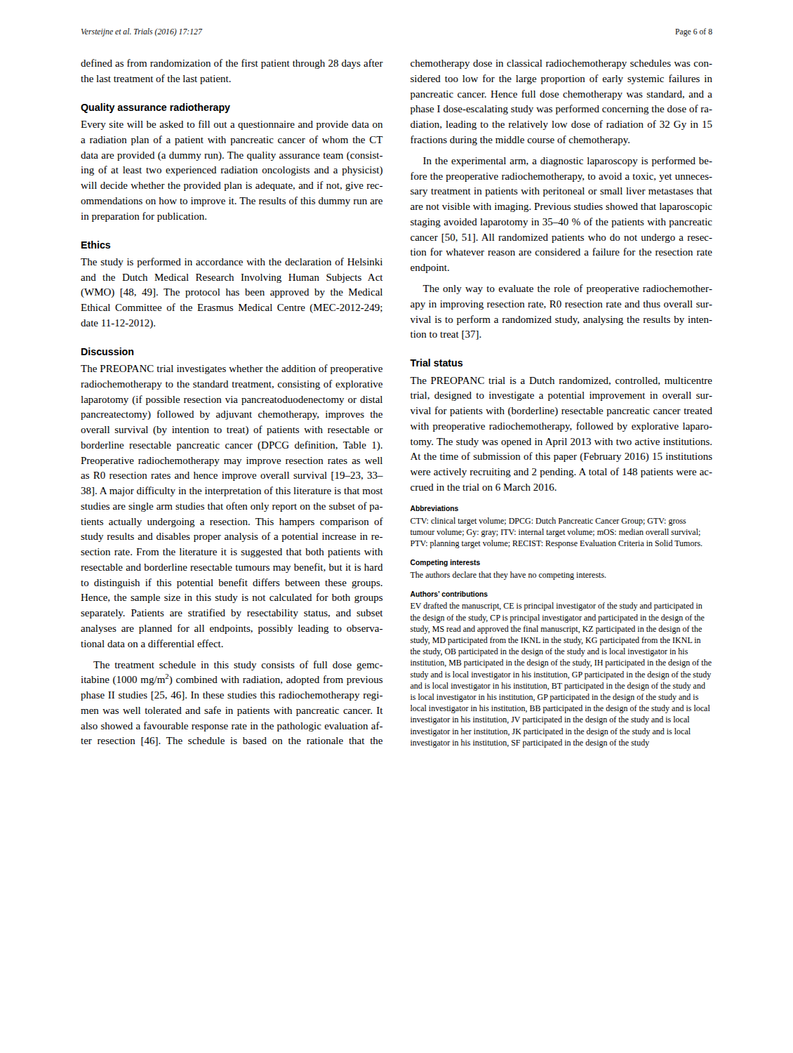Versteijne et al. Trials (2016) 17:127
Page 6 of 8
defined as from randomization of the first patient through 28 days after the last treatment of the last patient.
Quality assurance radiotherapy
Every site will be asked to fill out a questionnaire and provide data on a radiation plan of a patient with pancreatic cancer of whom the CT data are provided (a dummy run). The quality assurance team (consisting of at least two experienced radiation oncologists and a physicist) will decide whether the provided plan is adequate, and if not, give recommendations on how to improve it. The results of this dummy run are in preparation for publication.
Ethics
The study is performed in accordance with the declaration of Helsinki and the Dutch Medical Research Involving Human Subjects Act (WMO) [48, 49]. The protocol has been approved by the Medical Ethical Committee of the Erasmus Medical Centre (MEC-2012-249; date 11-12-2012).
Discussion
The PREOPANC trial investigates whether the addition of preoperative radiochemotherapy to the standard treatment, consisting of explorative laparotomy (if possible resection via pancreatoduodenectomy or distal pancreatectomy) followed by adjuvant chemotherapy, improves the overall survival (by intention to treat) of patients with resectable or borderline resectable pancreatic cancer (DPCG definition, Table 1). Preoperative radiochemotherapy may improve resection rates as well as R0 resection rates and hence improve overall survival [19–23, 33–38]. A major difficulty in the interpretation of this literature is that most studies are single arm studies that often only report on the subset of patients actually undergoing a resection. This hampers comparison of study results and disables proper analysis of a potential increase in resection rate. From the literature it is suggested that both patients with resectable and borderline resectable tumours may benefit, but it is hard to distinguish if this potential benefit differs between these groups. Hence, the sample size in this study is not calculated for both groups separately. Patients are stratified by resectability status, and subset analyses are planned for all endpoints, possibly leading to observational data on a differential effect.
The treatment schedule in this study consists of full dose gemcitabine (1000 mg/m2) combined with radiation, adopted from previous phase II studies [25, 46]. In these studies this radiochemotherapy regimen was well tolerated and safe in patients with pancreatic cancer. It also showed a favourable response rate in the pathologic evaluation after resection [46]. The schedule is based on the rationale that the chemotherapy dose in classical radiochemotherapy schedules was considered too low for the large proportion of early systemic failures in pancreatic cancer. Hence full dose chemotherapy was standard, and a phase I dose-escalating study was performed concerning the dose of radiation, leading to the relatively low dose of radiation of 32 Gy in 15 fractions during the middle course of chemotherapy.
In the experimental arm, a diagnostic laparoscopy is performed before the preoperative radiochemotherapy, to avoid a toxic, yet unnecessary treatment in patients with peritoneal or small liver metastases that are not visible with imaging. Previous studies showed that laparoscopic staging avoided laparotomy in 35–40 % of the patients with pancreatic cancer [50, 51]. All randomized patients who do not undergo a resection for whatever reason are considered a failure for the resection rate endpoint.
The only way to evaluate the role of preoperative radiochemotherapy in improving resection rate, R0 resection rate and thus overall survival is to perform a randomized study, analysing the results by intention to treat [37].
Trial status
The PREOPANC trial is a Dutch randomized, controlled, multicentre trial, designed to investigate a potential improvement in overall survival for patients with (borderline) resectable pancreatic cancer treated with preoperative radiochemotherapy, followed by explorative laparotomy. The study was opened in April 2013 with two active institutions. At the time of submission of this paper (February 2016) 15 institutions were actively recruiting and 2 pending. A total of 148 patients were accrued in the trial on 6 March 2016.
Abbreviations
CTV: clinical target volume; DPCG: Dutch Pancreatic Cancer Group; GTV: gross tumour volume; Gy: gray; ITV: internal target volume; mOS: median overall survival; PTV: planning target volume; RECIST: Response Evaluation Criteria in Solid Tumors.
Competing interests
The authors declare that they have no competing interests.
Authors’ contributions
EV drafted the manuscript, CE is principal investigator of the study and participated in the design of the study, CP is principal investigator and participated in the design of the study, MS read and approved the final manuscript, KZ participated in the design of the study, MD participated from the IKNL in the study, KG participated from the IKNL in the study, OB participated in the design of the study and is local investigator in his institution, MB participated in the design of the study, IH participated in the design of the study and is local investigator in his institution, GP participated in the design of the study and is local investigator in his institution, BT participated in the design of the study and is local investigator in his institution, GP participated in the design of the study and is local investigator in his institution, BB participated in the design of the study and is local investigator in his institution, JV participated in the design of the study and is local investigator in her institution, JK participated in the design of the study and is local investigator in his institution, SF participated in the design of the study